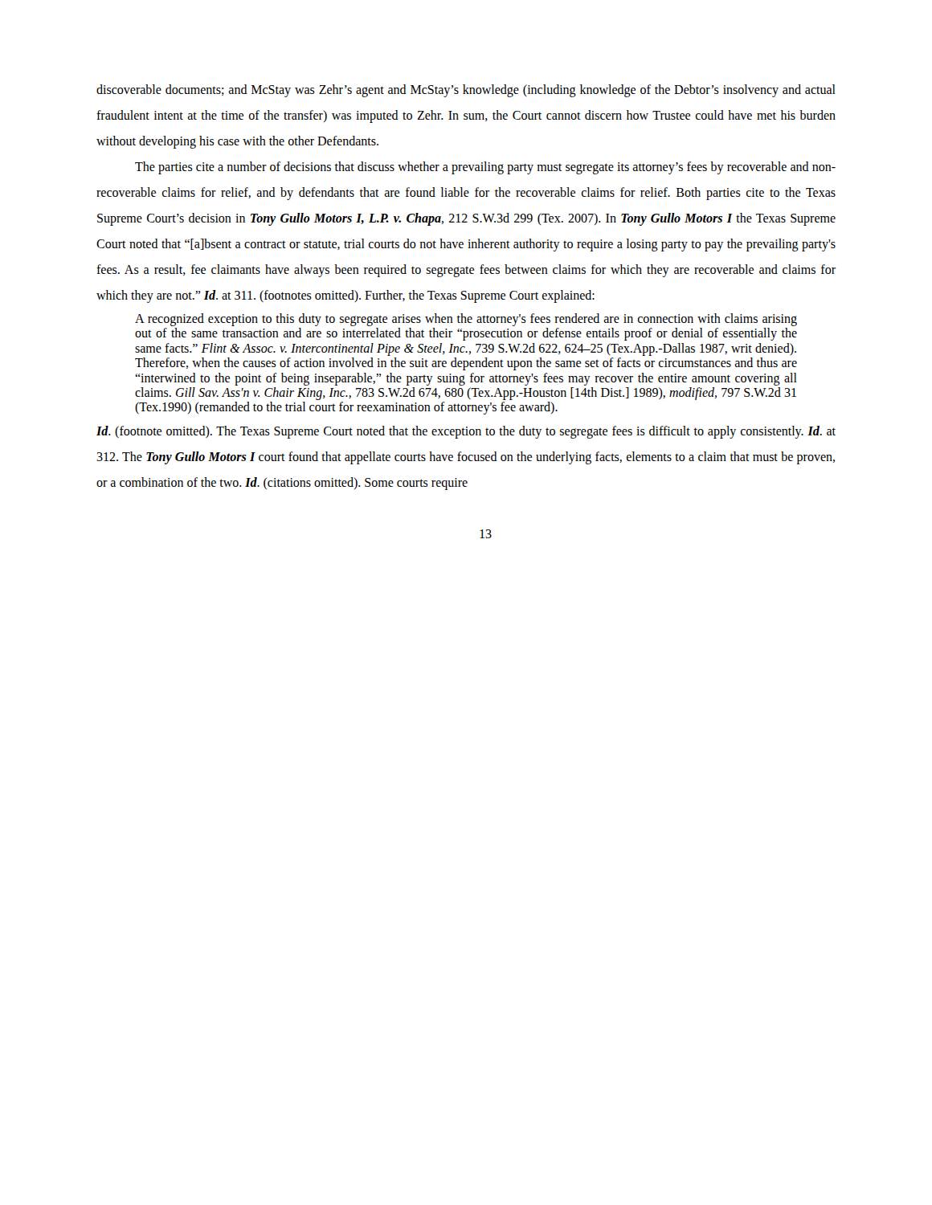discoverable documents; and McStay was Zehr’s agent and McStay’s knowledge (including knowledge of the Debtor’s insolvency and actual fraudulent intent at the time of the transfer) was imputed to Zehr. In sum, the Court cannot discern how Trustee could have met his burden without developing his case with the other Defendants.
The parties cite a number of decisions that discuss whether a prevailing party must segregate its attorney’s fees by recoverable and non-recoverable claims for relief, and by defendants that are found liable for the recoverable claims for relief. Both parties cite to the Texas Supreme Court’s decision in Tony Gullo Motors I, L.P. v. Chapa, 212 S.W.3d 299 (Tex. 2007). In Tony Gullo Motors I the Texas Supreme Court noted that “[a]bsent a contract or statute, trial courts do not have inherent authority to require a losing party to pay the prevailing party's fees. As a result, fee claimants have always been required to segregate fees between claims for which they are recoverable and claims for which they are not.” Id. at 311. (footnotes omitted). Further, the Texas Supreme Court explained:
A recognized exception to this duty to segregate arises when the attorney's fees rendered are in connection with claims arising out of the same transaction and are so interrelated that their “prosecution or defense entails proof or denial of essentially the same facts.” Flint & Assoc. v. Intercontinental Pipe & Steel, Inc., 739 S.W.2d 622, 624–25 (Tex.App.-Dallas 1987, writ denied). Therefore, when the causes of action involved in the suit are dependent upon the same set of facts or circumstances and thus are “interwined to the point of being inseparable,” the party suing for attorney's fees may recover the entire amount covering all claims. Gill Sav. Ass'n v. Chair King, Inc., 783 S.W.2d 674, 680 (Tex.App.-Houston [14th Dist.] 1989), modified, 797 S.W.2d 31 (Tex.1990) (remanded to the trial court for reexamination of attorney's fee award).
Id. (footnote omitted). The Texas Supreme Court noted that the exception to the duty to segregate fees is difficult to apply consistently. Id. at 312. The Tony Gullo Motors I court found that appellate courts have focused on the underlying facts, elements to a claim that must be proven, or a combination of the two. Id. (citations omitted). Some courts require
13